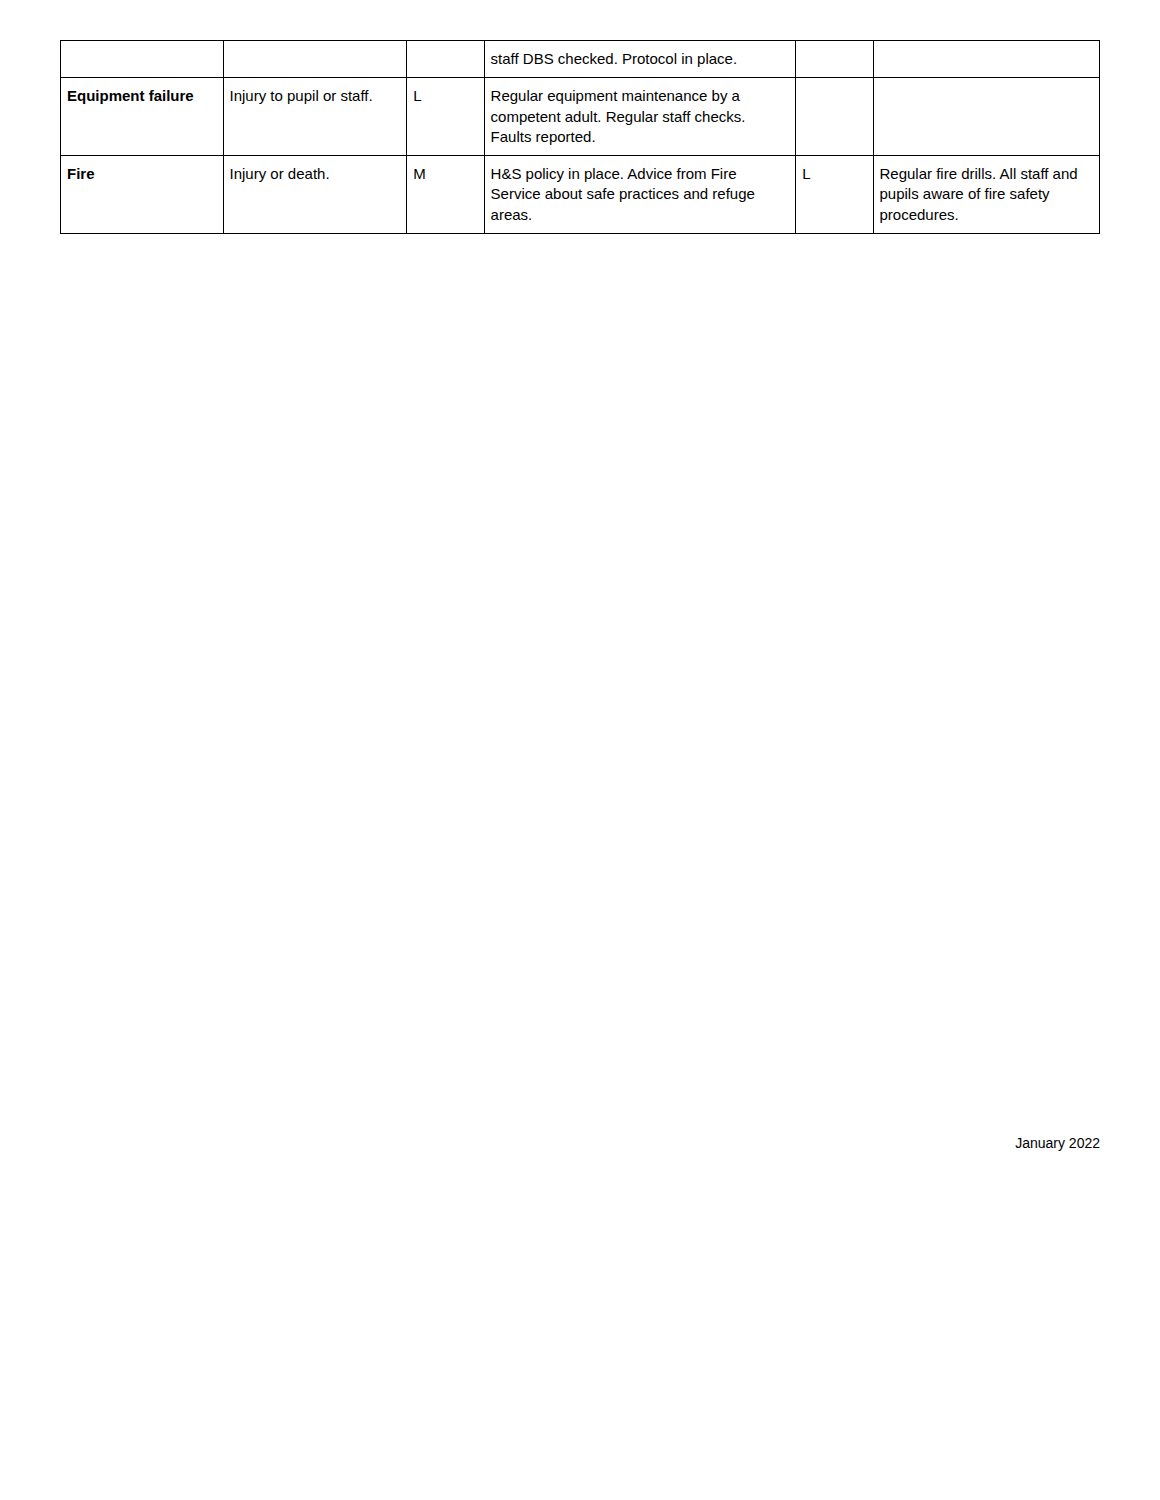| | | | staff DBS checked. Protocol in place. | | |
| Equipment failure | Injury to pupil or staff. | L | Regular equipment maintenance by a competent adult. Regular staff checks. Faults reported. | | |
| Fire | Injury or death. | M | H&S policy in place. Advice from Fire Service about safe practices and refuge areas. | L | Regular fire drills. All staff and pupils aware of fire safety procedures. |
January 2022